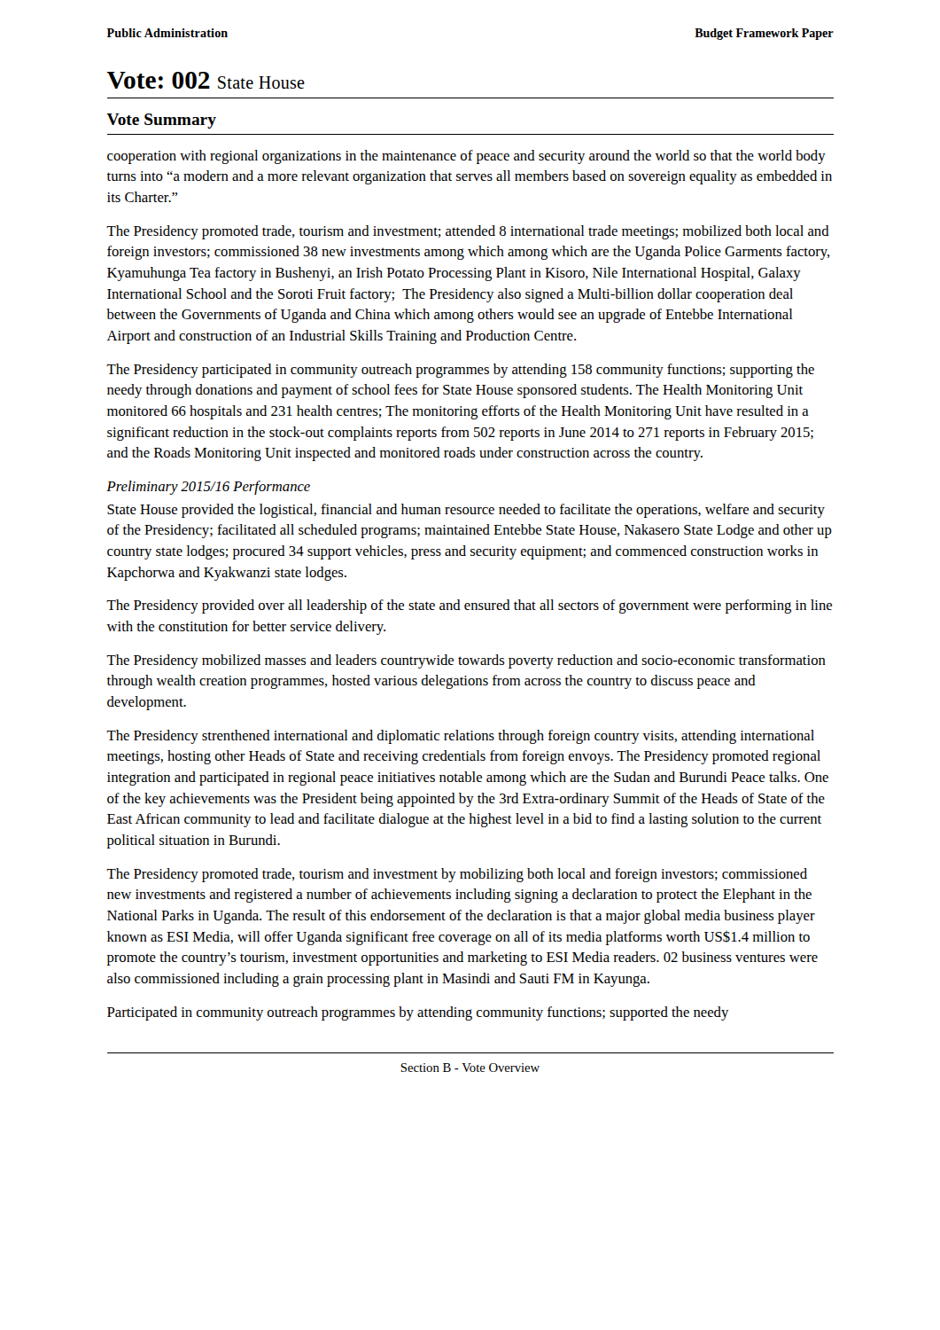Public Administration
Budget Framework Paper
Vote: 002 State House
Vote Summary
cooperation with regional organizations in the maintenance of peace and security around the world so that the world body turns into “a modern and a more relevant organization that serves all members based on sovereign equality as embedded in its Charter.”
The Presidency promoted trade, tourism and investment; attended 8 international trade meetings; mobilized both local and foreign investors; commissioned 38 new investments among which among which are the Uganda Police Garments factory, Kyamuhunga Tea factory in Bushenyi, an Irish Potato Processing Plant in Kisoro, Nile International Hospital, Galaxy International School and the Soroti Fruit factory; The Presidency also signed a Multi-billion dollar cooperation deal between the Governments of Uganda and China which among others would see an upgrade of Entebbe International Airport and construction of an Industrial Skills Training and Production Centre.
The Presidency participated in community outreach programmes by attending 158 community functions; supporting the needy through donations and payment of school fees for State House sponsored students. The Health Monitoring Unit monitored 66 hospitals and 231 health centres; The monitoring efforts of the Health Monitoring Unit have resulted in a significant reduction in the stock-out complaints reports from 502 reports in June 2014 to 271 reports in February 2015; and the Roads Monitoring Unit inspected and monitored roads under construction across the country.
Preliminary 2015/16 Performance
State House provided the logistical, financial and human resource needed to facilitate the operations, welfare and security of the Presidency; facilitated all scheduled programs; maintained Entebbe State House, Nakasero State Lodge and other up country state lodges; procured 34 support vehicles, press and security equipment; and commenced construction works in Kapchorwa and Kyakwanzi state lodges.
The Presidency provided over all leadership of the state and ensured that all sectors of government were performing in line with the constitution for better service delivery.
The Presidency mobilized masses and leaders countrywide towards poverty reduction and socio-economic transformation through wealth creation programmes, hosted various delegations from across the country to discuss peace and development.
The Presidency strenthened international and diplomatic relations through foreign country visits, attending international meetings, hosting other Heads of State and receiving credentials from foreign envoys. The Presidency promoted regional integration and participated in regional peace initiatives notable among which are the Sudan and Burundi Peace talks. One of the key achievements was the President being appointed by the 3rd Extra-ordinary Summit of the Heads of State of the East African community to lead and facilitate dialogue at the highest level in a bid to find a lasting solution to the current political situation in Burundi.
The Presidency promoted trade, tourism and investment by mobilizing both local and foreign investors; commissioned new investments and registered a number of achievements including signing a declaration to protect the Elephant in the National Parks in Uganda. The result of this endorsement of the declaration is that a major global media business player known as ESI Media, will offer Uganda significant free coverage on all of its media platforms worth US$1.4 million to promote the country’s tourism, investment opportunities and marketing to ESI Media readers. 02 business ventures were also commissioned including a grain processing plant in Masindi and Sauti FM in Kayunga.
Participated in community outreach programmes by attending community functions; supported the needy
Section B - Vote Overview